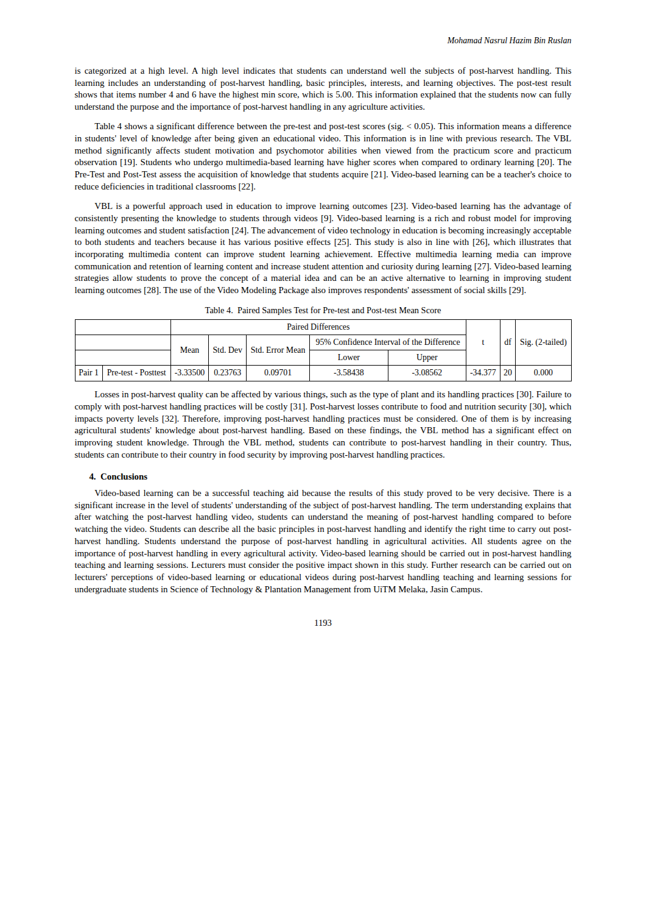Mohamad Nasrul Hazim Bin Ruslan
is categorized at a high level. A high level indicates that students can understand well the subjects of post-harvest handling. This learning includes an understanding of post-harvest handling, basic principles, interests, and learning objectives. The post-test result shows that items number 4 and 6 have the highest min score, which is 5.00. This information explained that the students now can fully understand the purpose and the importance of post-harvest handling in any agriculture activities.
Table 4 shows a significant difference between the pre-test and post-test scores (sig. < 0.05). This information means a difference in students' level of knowledge after being given an educational video. This information is in line with previous research. The VBL method significantly affects student motivation and psychomotor abilities when viewed from the practicum score and practicum observation [19]. Students who undergo multimedia-based learning have higher scores when compared to ordinary learning [20]. The Pre-Test and Post-Test assess the acquisition of knowledge that students acquire [21]. Video-based learning can be a teacher's choice to reduce deficiencies in traditional classrooms [22].
VBL is a powerful approach used in education to improve learning outcomes [23]. Video-based learning has the advantage of consistently presenting the knowledge to students through videos [9]. Video-based learning is a rich and robust model for improving learning outcomes and student satisfaction [24]. The advancement of video technology in education is becoming increasingly acceptable to both students and teachers because it has various positive effects [25]. This study is also in line with [26], which illustrates that incorporating multimedia content can improve student learning achievement. Effective multimedia learning media can improve communication and retention of learning content and increase student attention and curiosity during learning [27]. Video-based learning strategies allow students to prove the concept of a material idea and can be an active alternative to learning in improving student learning outcomes [28]. The use of the Video Modeling Package also improves respondents' assessment of social skills [29].
Table 4. Paired Samples Test for Pre-test and Post-test Mean Score
| | Paired Differences | t | df | Sig. (2-tailed) |
| --- | --- | --- | --- | --- |
| | Mean | Std. Dev | Std. Error Mean | 95% Confidence Interval of the Difference |
| | Lower | Upper |
| Pair 1 | Pre-test - Posttest | -3.33500 | 0.23763 | 0.09701 | -3.58438 | -3.08562 | -34.377 | 20 | 0.000 |
Losses in post-harvest quality can be affected by various things, such as the type of plant and its handling practices [30]. Failure to comply with post-harvest handling practices will be costly [31]. Post-harvest losses contribute to food and nutrition security [30], which impacts poverty levels [32]. Therefore, improving post-harvest handling practices must be considered. One of them is by increasing agricultural students' knowledge about post-harvest handling. Based on these findings, the VBL method has a significant effect on improving student knowledge. Through the VBL method, students can contribute to post-harvest handling in their country. Thus, students can contribute to their country in food security by improving post-harvest handling practices.
4. Conclusions
Video-based learning can be a successful teaching aid because the results of this study proved to be very decisive. There is a significant increase in the level of students' understanding of the subject of post-harvest handling. The term understanding explains that after watching the post-harvest handling video, students can understand the meaning of post-harvest handling compared to before watching the video. Students can describe all the basic principles in post-harvest handling and identify the right time to carry out post-harvest handling. Students understand the purpose of post-harvest handling in agricultural activities. All students agree on the importance of post-harvest handling in every agricultural activity. Video-based learning should be carried out in post-harvest handling teaching and learning sessions. Lecturers must consider the positive impact shown in this study. Further research can be carried out on lecturers' perceptions of video-based learning or educational videos during post-harvest handling teaching and learning sessions for undergraduate students in Science of Technology & Plantation Management from UiTM Melaka, Jasin Campus.
1193